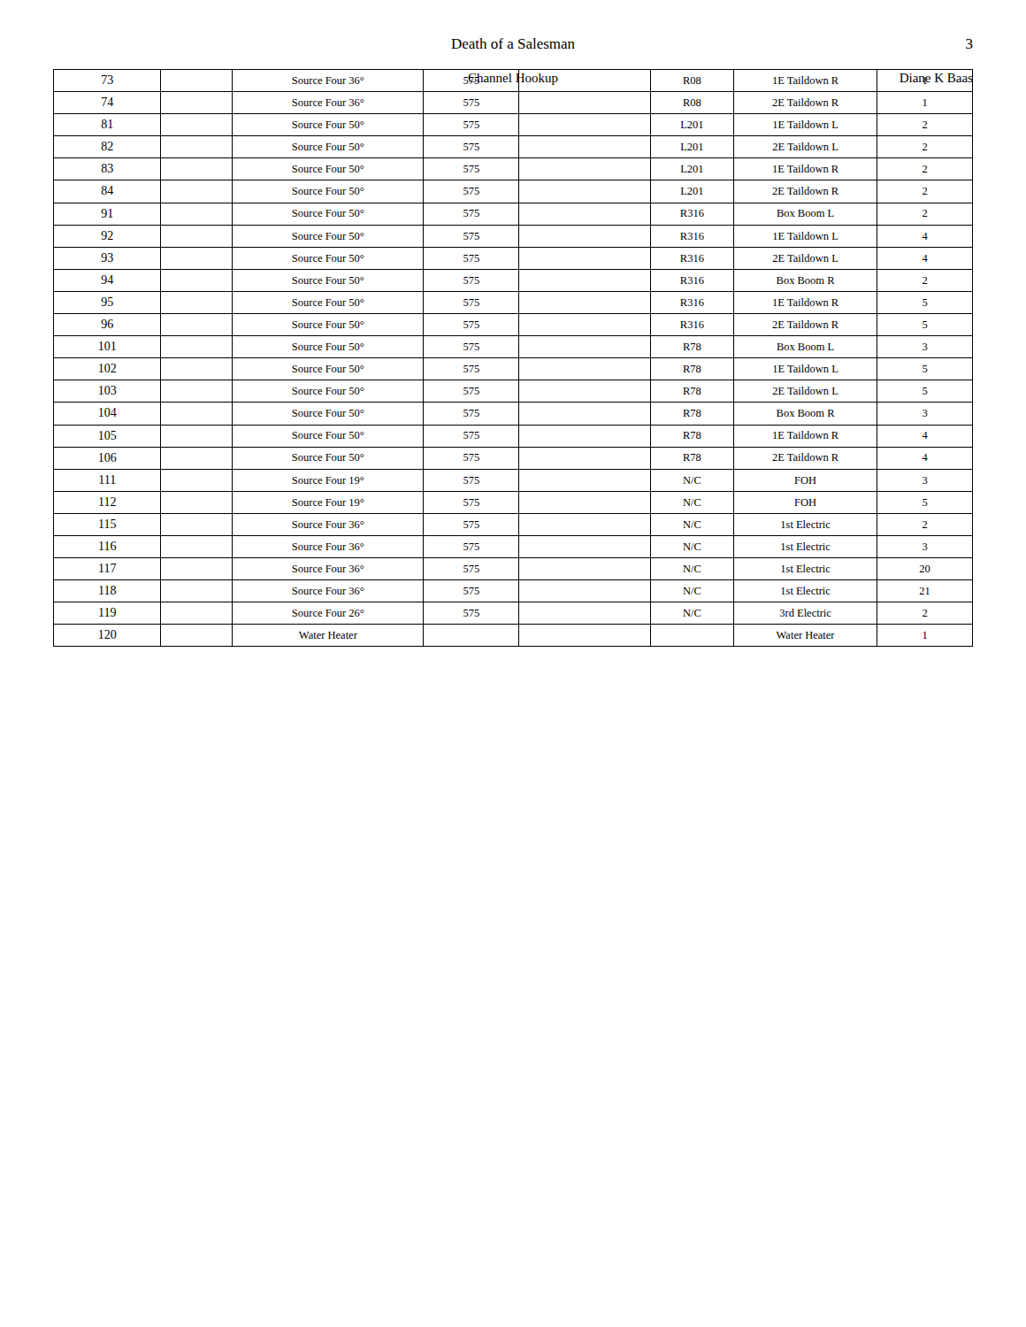Death of a Salesman
3
Channel Hookup
Diane K Baas
| 73 | | Source Four 36° | 575 | | R08 | 1E Taildown R | 1 |
| 74 | | Source Four 36° | 575 | | R08 | 2E Taildown R | 1 |
| 81 | | Source Four 50° | 575 | | L201 | 1E Taildown L | 2 |
| 82 | | Source Four 50° | 575 | | L201 | 2E Taildown L | 2 |
| 83 | | Source Four 50° | 575 | | L201 | 1E Taildown R | 2 |
| 84 | | Source Four 50° | 575 | | L201 | 2E Taildown R | 2 |
| 91 | | Source Four 50° | 575 | | R316 | Box Boom L | 2 |
| 92 | | Source Four 50° | 575 | | R316 | 1E Taildown L | 4 |
| 93 | | Source Four 50° | 575 | | R316 | 2E Taildown L | 4 |
| 94 | | Source Four 50° | 575 | | R316 | Box Boom R | 2 |
| 95 | | Source Four 50° | 575 | | R316 | 1E Taildown R | 5 |
| 96 | | Source Four 50° | 575 | | R316 | 2E Taildown R | 5 |
| 101 | | Source Four 50° | 575 | | R78 | Box Boom L | 3 |
| 102 | | Source Four 50° | 575 | | R78 | 1E Taildown L | 5 |
| 103 | | Source Four 50° | 575 | | R78 | 2E Taildown L | 5 |
| 104 | | Source Four 50° | 575 | | R78 | Box Boom R | 3 |
| 105 | | Source Four 50° | 575 | | R78 | 1E Taildown R | 4 |
| 106 | | Source Four 50° | 575 | | R78 | 2E Taildown R | 4 |
| 111 | | Source Four 19° | 575 | | N/C | FOH | 3 |
| 112 | | Source Four 19° | 575 | | N/C | FOH | 5 |
| 115 | | Source Four 36° | 575 | | N/C | 1st Electric | 2 |
| 116 | | Source Four 36° | 575 | | N/C | 1st Electric | 3 |
| 117 | | Source Four 36° | 575 | | N/C | 1st Electric | 20 |
| 118 | | Source Four 36° | 575 | | N/C | 1st Electric | 21 |
| 119 | | Source Four 26° | 575 | | N/C | 3rd Electric | 2 |
| 120 | | Water Heater | | | | Water Heater | 1 |